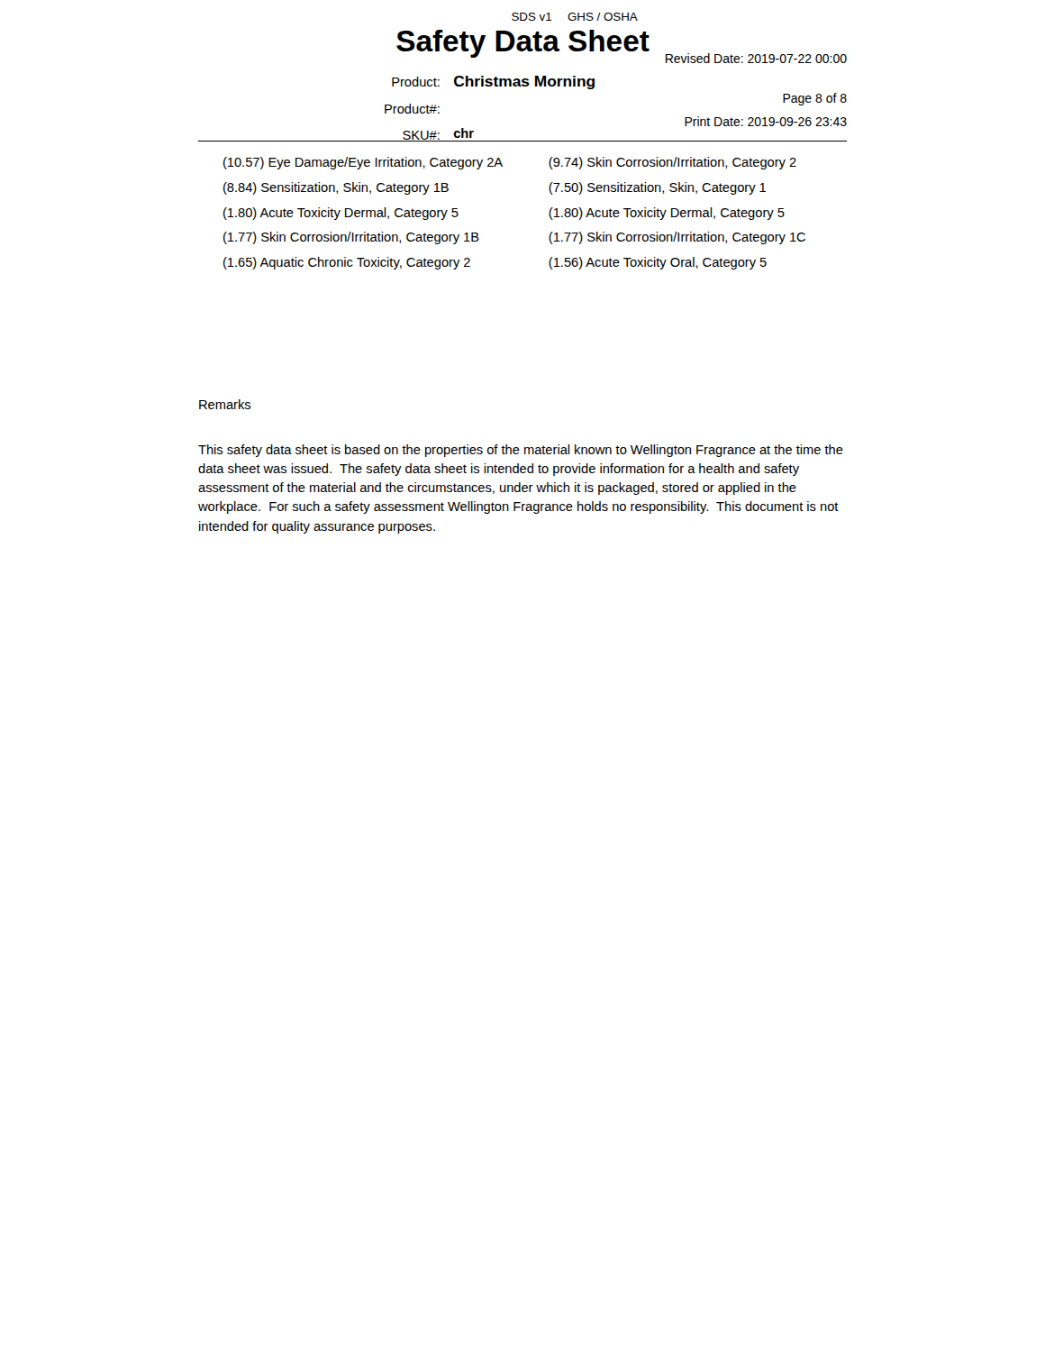SDS v1 GHS / OSHA
Safety Data Sheet
Revised Date: 2019-07-22 00:00
Product:
Product#:
SKU#:
Christmas Morning
chr
Page 8 of 8
Print Date: 2019-09-26 23:43
| (10.57) Eye Damage/Eye Irritation, Category 2A | (9.74) Skin Corrosion/Irritation, Category 2 |
| (8.84) Sensitization, Skin, Category 1B | (7.50) Sensitization, Skin, Category 1 |
| (1.80) Acute Toxicity Dermal, Category 5 | (1.80) Acute Toxicity Dermal, Category 5 |
| (1.77) Skin Corrosion/Irritation, Category 1B | (1.77) Skin Corrosion/Irritation, Category 1C |
| (1.65) Aquatic Chronic Toxicity, Category 2 | (1.56) Acute Toxicity Oral, Category 5 |
Remarks
This safety data sheet is based on the properties of the material known to Wellington Fragrance at the time the data sheet was issued. The safety data sheet is intended to provide information for a health and safety assessment of the material and the circumstances, under which it is packaged, stored or applied in the workplace. For such a safety assessment Wellington Fragrance holds no responsibility. This document is not intended for quality assurance purposes.